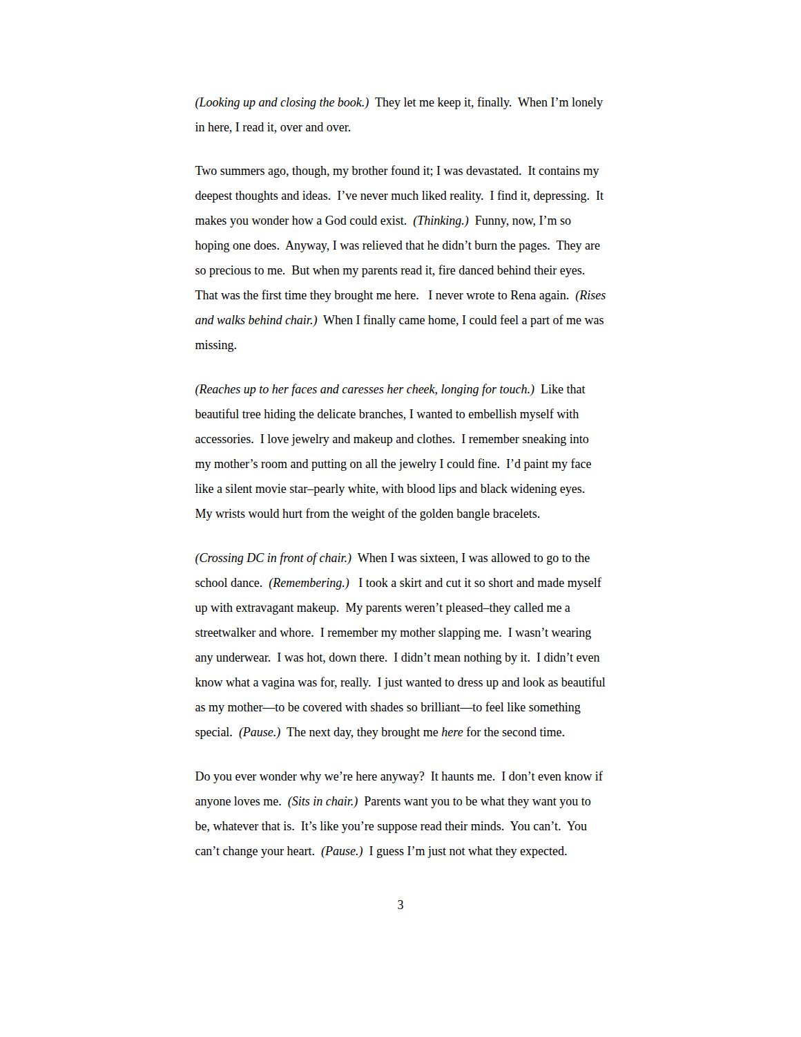(Looking up and closing the book.) They let me keep it, finally. When I’m lonely in here, I read it, over and over.
Two summers ago, though, my brother found it; I was devastated. It contains my deepest thoughts and ideas. I’ve never much liked reality. I find it, depressing. It makes you wonder how a God could exist. (Thinking.) Funny, now, I’m so hoping one does. Anyway, I was relieved that he didn’t burn the pages. They are so precious to me. But when my parents read it, fire danced behind their eyes. That was the first time they brought me here. I never wrote to Rena again. (Rises and walks behind chair.) When I finally came home, I could feel a part of me was missing.
(Reaches up to her faces and caresses her cheek, longing for touch.) Like that beautiful tree hiding the delicate branches, I wanted to embellish myself with accessories. I love jewelry and makeup and clothes. I remember sneaking into my mother’s room and putting on all the jewelry I could fine. I’d paint my face like a silent movie star–pearly white, with blood lips and black widening eyes. My wrists would hurt from the weight of the golden bangle bracelets.
(Crossing DC in front of chair.) When I was sixteen, I was allowed to go to the school dance. (Remembering.) I took a skirt and cut it so short and made myself up with extravagant makeup. My parents weren’t pleased–they called me a streetwalker and whore. I remember my mother slapping me. I wasn’t wearing any underwear. I was hot, down there. I didn’t mean nothing by it. I didn’t even know what a vagina was for, really. I just wanted to dress up and look as beautiful as my mother—to be covered with shades so brilliant—to feel like something special. (Pause.) The next day, they brought me here for the second time.
Do you ever wonder why we’re here anyway? It haunts me. I don’t even know if anyone loves me. (Sits in chair.) Parents want you to be what they want you to be, whatever that is. It’s like you’re suppose read their minds. You can’t. You can’t change your heart. (Pause.) I guess I’m just not what they expected.
3